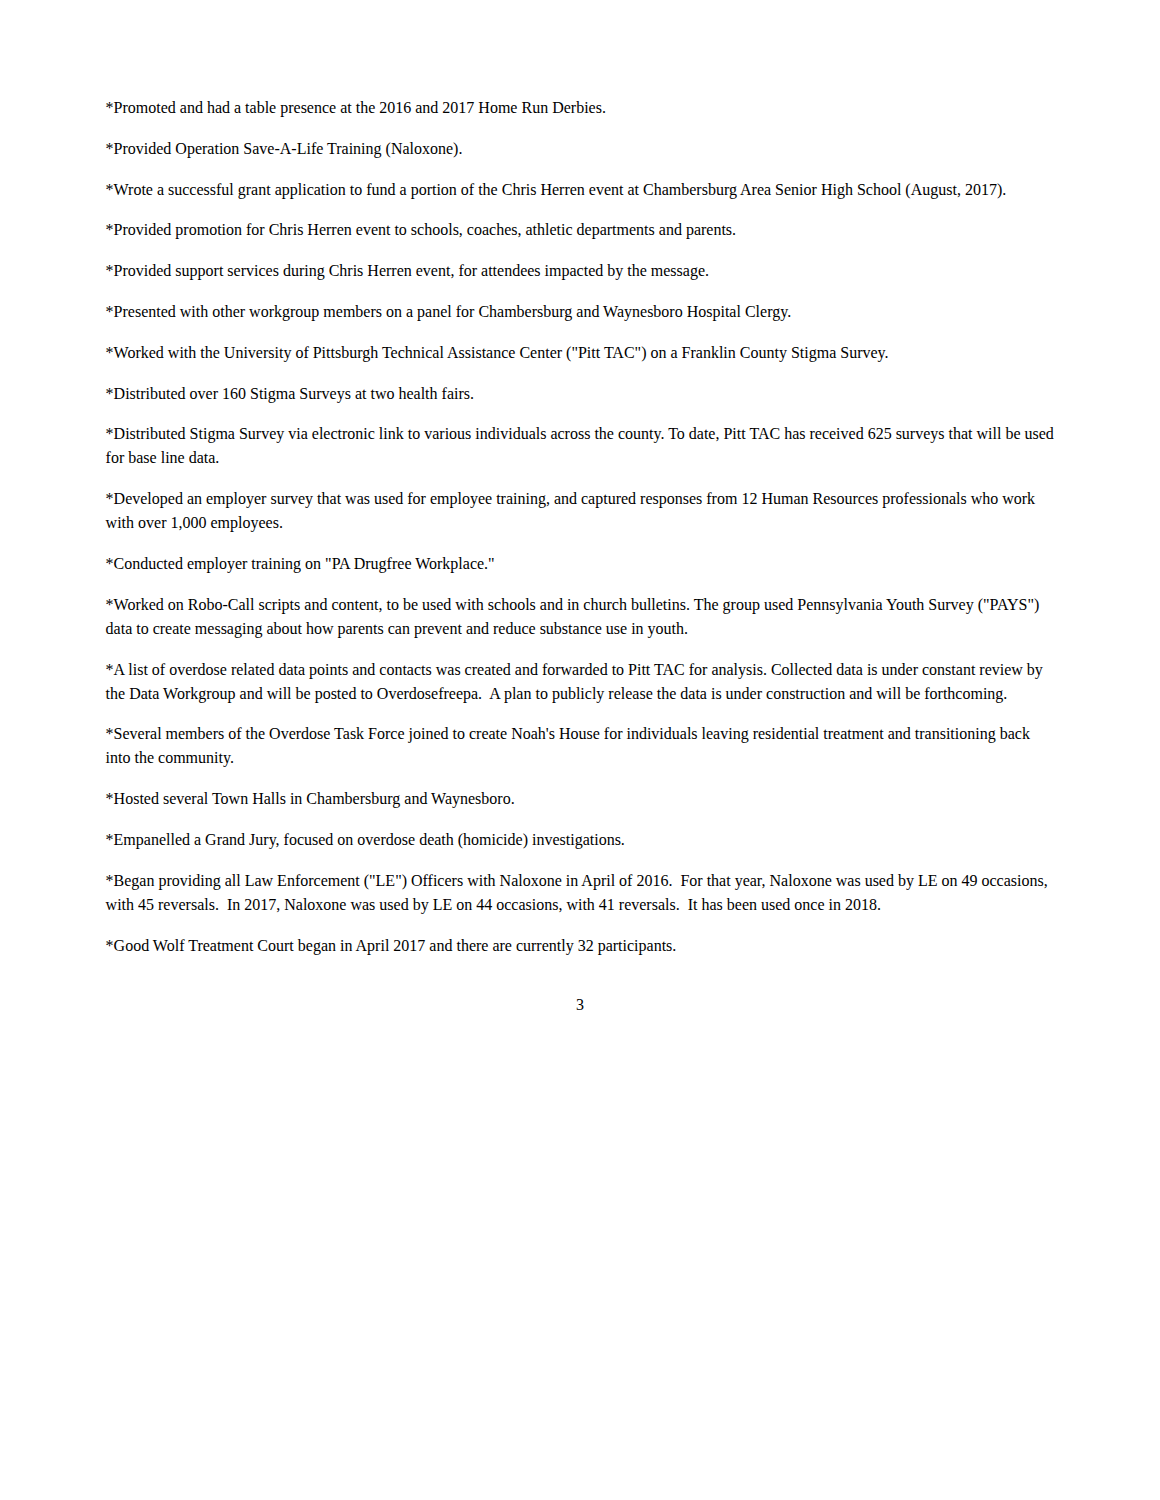*Promoted and had a table presence at the 2016 and 2017 Home Run Derbies.
*Provided Operation Save-A-Life Training (Naloxone).
*Wrote a successful grant application to fund a portion of the Chris Herren event at Chambersburg Area Senior High School (August, 2017).
*Provided promotion for Chris Herren event to schools, coaches, athletic departments and parents.
*Provided support services during Chris Herren event, for attendees impacted by the message.
*Presented with other workgroup members on a panel for Chambersburg and Waynesboro Hospital Clergy.
*Worked with the University of Pittsburgh Technical Assistance Center ("Pitt TAC") on a Franklin County Stigma Survey.
*Distributed over 160 Stigma Surveys at two health fairs.
*Distributed Stigma Survey via electronic link to various individuals across the county. To date, Pitt TAC has received 625 surveys that will be used for base line data.
*Developed an employer survey that was used for employee training, and captured responses from 12 Human Resources professionals who work with over 1,000 employees.
*Conducted employer training on "PA Drugfree Workplace."
*Worked on Robo-Call scripts and content, to be used with schools and in church bulletins. The group used Pennsylvania Youth Survey ("PAYS") data to create messaging about how parents can prevent and reduce substance use in youth.
*A list of overdose related data points and contacts was created and forwarded to Pitt TAC for analysis. Collected data is under constant review by the Data Workgroup and will be posted to Overdosefreepa. A plan to publicly release the data is under construction and will be forthcoming.
*Several members of the Overdose Task Force joined to create Noah's House for individuals leaving residential treatment and transitioning back into the community.
*Hosted several Town Halls in Chambersburg and Waynesboro.
*Empanelled a Grand Jury, focused on overdose death (homicide) investigations.
*Began providing all Law Enforcement ("LE") Officers with Naloxone in April of 2016. For that year, Naloxone was used by LE on 49 occasions, with 45 reversals. In 2017, Naloxone was used by LE on 44 occasions, with 41 reversals. It has been used once in 2018.
*Good Wolf Treatment Court began in April 2017 and there are currently 32 participants.
3